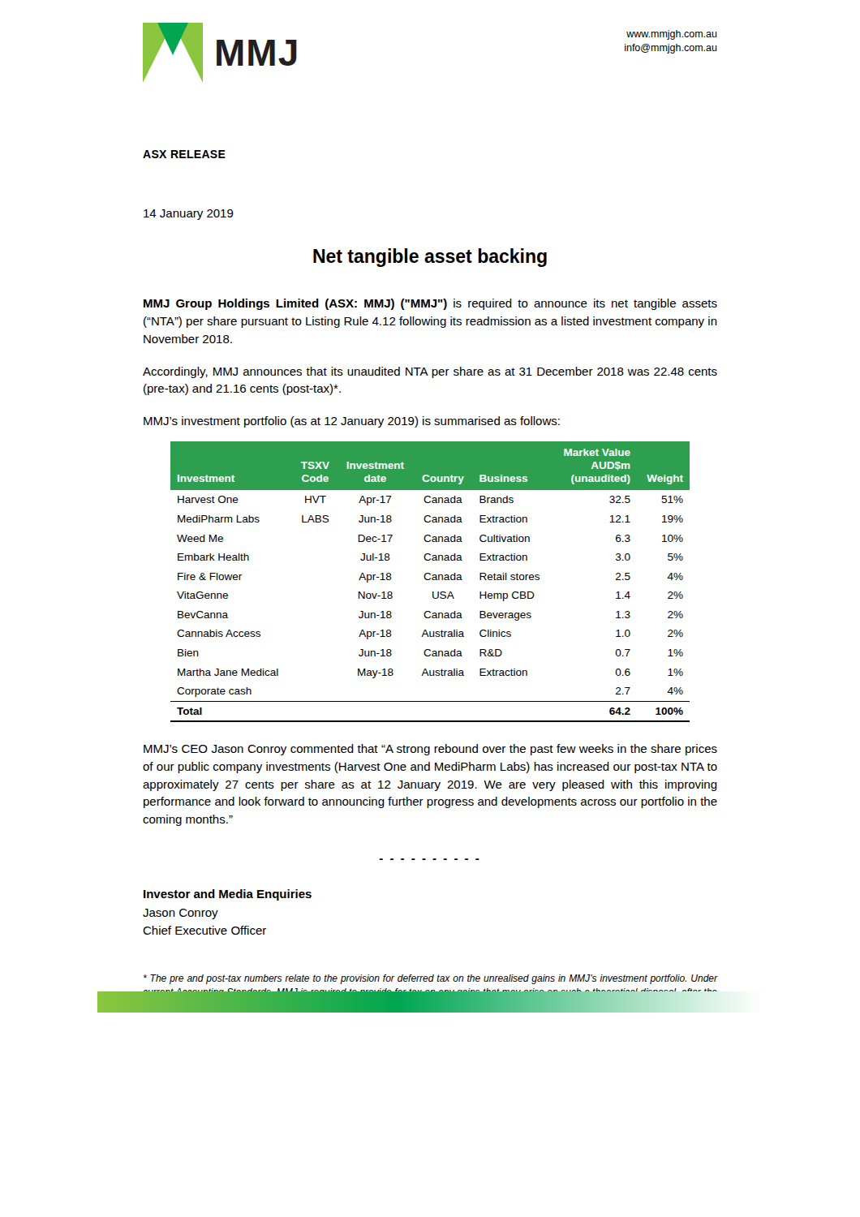MMJ
www.mmjgh.com.au
info@mmjgh.com.au
ASX RELEASE
14 January 2019
Net tangible asset backing
MMJ Group Holdings Limited (ASX: MMJ) ("MMJ") is required to announce its net tangible assets (“NTA”) per share pursuant to Listing Rule 4.12 following its readmission as a listed investment company in November 2018.
Accordingly, MMJ announces that its unaudited NTA per share as at 31 December 2018 was 22.48 cents (pre-tax) and 21.16 cents (post-tax)*.
MMJ’s investment portfolio (as at 12 January 2019) is summarised as follows:
| Investment | TSXV Code | Investment date | Country | Business | Market Value AUD$m (unaudited) | Weight |
| --- | --- | --- | --- | --- | --- | --- |
| Harvest One | HVT | Apr-17 | Canada | Brands | 32.5 | 51% |
| MediPharm Labs | LABS | Jun-18 | Canada | Extraction | 12.1 | 19% |
| Weed Me | | Dec-17 | Canada | Cultivation | 6.3 | 10% |
| Embark Health | | Jul-18 | Canada | Extraction | 3.0 | 5% |
| Fire & Flower | | Apr-18 | Canada | Retail stores | 2.5 | 4% |
| VitaGenne | | Nov-18 | USA | Hemp CBD | 1.4 | 2% |
| BevCanna | | Jun-18 | Canada | Beverages | 1.3 | 2% |
| Cannabis Access | | Apr-18 | Australia | Clinics | 1.0 | 2% |
| Bien | | Jun-18 | Canada | R&D | 0.7 | 1% |
| Martha Jane Medical | | May-18 | Australia | Extraction | 0.6 | 1% |
| Corporate cash | | | | | 2.7 | 4% |
| Total | | | | | 64.2 | 100% |
MMJ’s CEO Jason Conroy commented that “A strong rebound over the past few weeks in the share prices of our public company investments (Harvest One and MediPharm Labs) has increased our post-tax NTA to approximately 27 cents per share as at 12 January 2019. We are very pleased with this improving performance and look forward to announcing further progress and developments across our portfolio in the coming months.”
- - - - - - - - - -
Investor and Media Enquiries
Jason Conroy
Chief Executive Officer
* The pre and post-tax numbers relate to the provision for deferred tax on the unrealised gains in MMJ’s investment portfolio. Under current Accounting Standards, MMJ is required to provide for tax on any gains that may arise on such a theoretical disposal, after the utilisation of brought forward losses.